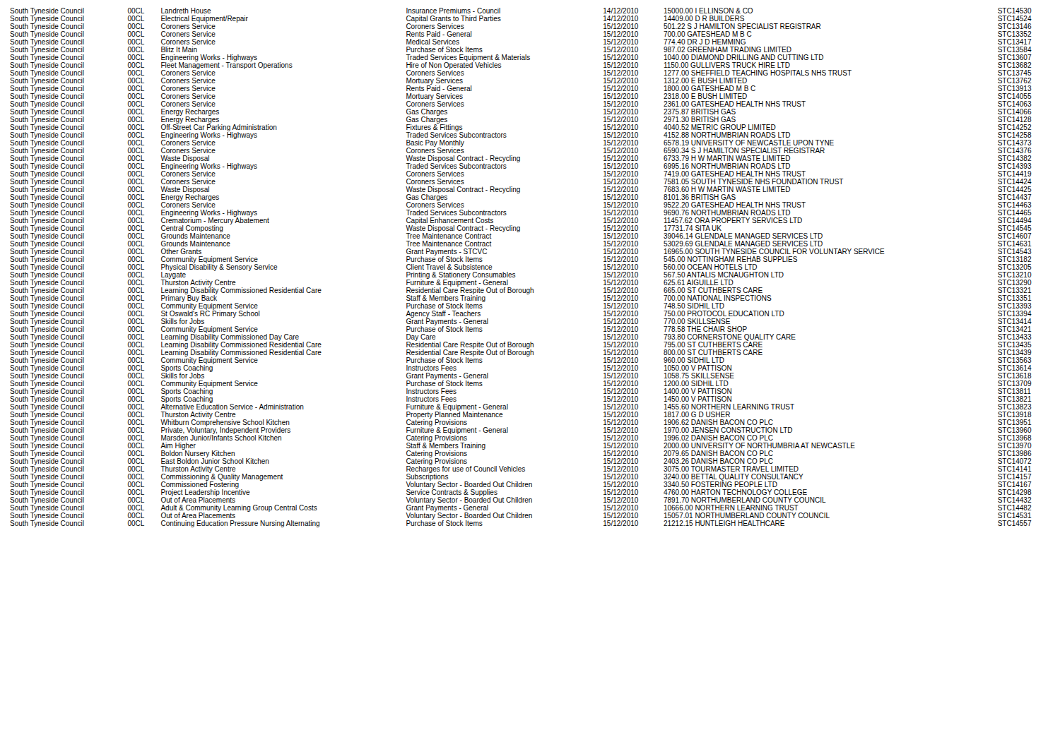| South Tyneside Council | 00CL | Landreth House | Insurance Premiums - Council | 14/12/2010 | 15000.00 I ELLINSON & CO | STC14530 |
| South Tyneside Council | 00CL | Electrical Equipment/Repair | Capital Grants to Third Parties | 14/12/2010 | 14409.00 D R BUILDERS | STC14524 |
| South Tyneside Council | 00CL | Coroners Service | Coroners Services | 15/12/2010 | 501.22 S J HAMILTON SPECIALIST REGISTRAR | STC13146 |
| South Tyneside Council | 00CL | Coroners Service | Rents Paid - General | 15/12/2010 | 700.00 GATESHEAD M B C | STC13352 |
| South Tyneside Council | 00CL | Coroners Service | Medical Services | 15/12/2010 | 774.40 DR J D HEMMING | STC13417 |
| South Tyneside Council | 00CL | Blitz It Main | Purchase of Stock Items | 15/12/2010 | 987.02 GREENHAM TRADING LIMITED | STC13584 |
| South Tyneside Council | 00CL | Engineering Works - Highways | Traded Services Equipment & Materials | 15/12/2010 | 1040.00 DIAMOND DRILLING AND CUTTING LTD | STC13607 |
| South Tyneside Council | 00CL | Fleet Management - Transport Operations | Hire of Non Operated Vehicles | 15/12/2010 | 1150.00 GULLIVERS TRUCK HIRE LTD | STC13682 |
| South Tyneside Council | 00CL | Coroners Service | Coroners Services | 15/12/2010 | 1277.00 SHEFFIELD TEACHING HOSPITALS NHS TRUST | STC13745 |
| South Tyneside Council | 00CL | Coroners Service | Mortuary Services | 15/12/2010 | 1312.00 E BUSH LIMITED | STC13762 |
| South Tyneside Council | 00CL | Coroners Service | Rents Paid - General | 15/12/2010 | 1800.00 GATESHEAD M B C | STC13913 |
| South Tyneside Council | 00CL | Coroners Service | Mortuary Services | 15/12/2010 | 2318.00 E BUSH LIMITED | STC14055 |
| South Tyneside Council | 00CL | Coroners Service | Coroners Services | 15/12/2010 | 2361.00 GATESHEAD HEALTH NHS TRUST | STC14063 |
| South Tyneside Council | 00CL | Energy Recharges | Gas Charges | 15/12/2010 | 2375.87 BRITISH GAS | STC14066 |
| South Tyneside Council | 00CL | Energy Recharges | Gas Charges | 15/12/2010 | 2971.30 BRITISH GAS | STC14128 |
| South Tyneside Council | 00CL | Off-Street Car Parking Administration | Fixtures & Fittings | 15/12/2010 | 4040.52 METRIC GROUP LIMITED | STC14252 |
| South Tyneside Council | 00CL | Engineering Works - Highways | Traded Services Subcontractors | 15/12/2010 | 4152.88 NORTHUMBRIAN ROADS LTD | STC14258 |
| South Tyneside Council | 00CL | Coroners Service | Basic Pay Monthly | 15/12/2010 | 6578.19 UNIVERSITY OF NEWCASTLE UPON TYNE | STC14373 |
| South Tyneside Council | 00CL | Coroners Service | Coroners Services | 15/12/2010 | 6590.34 S J HAMILTON SPECIALIST REGISTRAR | STC14376 |
| South Tyneside Council | 00CL | Waste Disposal | Waste Disposal Contract - Recycling | 15/12/2010 | 6733.79 H W MARTIN WASTE LIMITED | STC14382 |
| South Tyneside Council | 00CL | Engineering Works - Highways | Traded Services Subcontractors | 15/12/2010 | 6995.16 NORTHUMBRIAN ROADS LTD | STC14393 |
| South Tyneside Council | 00CL | Coroners Service | Coroners Services | 15/12/2010 | 7419.00 GATESHEAD HEALTH NHS TRUST | STC14419 |
| South Tyneside Council | 00CL | Coroners Service | Coroners Services | 15/12/2010 | 7581.05 SOUTH TYNESIDE NHS FOUNDATION TRUST | STC14424 |
| South Tyneside Council | 00CL | Waste Disposal | Waste Disposal Contract - Recycling | 15/12/2010 | 7683.60 H W MARTIN WASTE LIMITED | STC14425 |
| South Tyneside Council | 00CL | Energy Recharges | Gas Charges | 15/12/2010 | 8101.36 BRITISH GAS | STC14437 |
| South Tyneside Council | 00CL | Coroners Service | Coroners Services | 15/12/2010 | 9522.20 GATESHEAD HEALTH NHS TRUST | STC14463 |
| South Tyneside Council | 00CL | Engineering Works - Highways | Traded Services Subcontractors | 15/12/2010 | 9690.76 NORTHUMBRIAN ROADS LTD | STC14465 |
| South Tyneside Council | 00CL | Crematorium - Mercury Abatement | Capital Enhancement Costs | 15/12/2010 | 11457.62 ORA PROPERTY SERVICES LTD | STC14494 |
| South Tyneside Council | 00CL | Central Composting | Waste Disposal Contract - Recycling | 15/12/2010 | 17731.74 SITA UK | STC14545 |
| South Tyneside Council | 00CL | Grounds Maintenance | Tree Maintenance Contract | 15/12/2010 | 39046.14 GLENDALE MANAGED SERVICES LTD | STC14607 |
| South Tyneside Council | 00CL | Grounds Maintenance | Tree Maintenance Contract | 15/12/2010 | 53029.69 GLENDALE MANAGED SERVICES LTD | STC14631 |
| South Tyneside Council | 00CL | Other Grants | Grant Payments - STCVC | 15/12/2010 | 16965.00 SOUTH TYNESIDE COUNCIL FOR VOLUNTARY SERVICE | STC14543 |
| South Tyneside Council | 00CL | Community Equipment Service | Purchase of Stock Items | 15/12/2010 | 545.00 NOTTINGHAM REHAB SUPPLIES | STC13182 |
| South Tyneside Council | 00CL | Physical Disability & Sensory Service | Client Travel & Subsistence | 15/12/2010 | 560.00 OCEAN HOTELS LTD | STC13205 |
| South Tyneside Council | 00CL | Laygate | Printing & Stationery Consumables | 15/12/2010 | 567.50 ANTALIS MCNAUGHTON LTD | STC13210 |
| South Tyneside Council | 00CL | Thurston Activity Centre | Furniture & Equipment - General | 15/12/2010 | 625.61 AIGUILLE LTD | STC13290 |
| South Tyneside Council | 00CL | Learning Disability Commissioned Residential Care | Residential Care Respite Out of Borough | 15/12/2010 | 665.00 ST CUTHBERTS CARE | STC13321 |
| South Tyneside Council | 00CL | Primary Buy Back | Staff & Members Training | 15/12/2010 | 700.00 NATIONAL INSPECTIONS | STC13351 |
| South Tyneside Council | 00CL | Community Equipment Service | Purchase of Stock Items | 15/12/2010 | 748.50 SIDHIL LTD | STC13393 |
| South Tyneside Council | 00CL | St Oswald's RC Primary School | Agency Staff - Teachers | 15/12/2010 | 750.00 PROTOCOL EDUCATION LTD | STC13394 |
| South Tyneside Council | 00CL | Skills for Jobs | Grant Payments - General | 15/12/2010 | 770.00 SKILLSENSE | STC13414 |
| South Tyneside Council | 00CL | Community Equipment Service | Purchase of Stock Items | 15/12/2010 | 778.58 THE CHAIR SHOP | STC13421 |
| South Tyneside Council | 00CL | Learning Disability Commissioned Day Care | Day Care | 15/12/2010 | 793.80 CORNERSTONE QUALITY CARE | STC13433 |
| South Tyneside Council | 00CL | Learning Disability Commissioned Residential Care | Residential Care Respite Out of Borough | 15/12/2010 | 795.00 ST CUTHBERTS CARE | STC13435 |
| South Tyneside Council | 00CL | Learning Disability Commissioned Residential Care | Residential Care Respite Out of Borough | 15/12/2010 | 800.00 ST CUTHBERTS CARE | STC13439 |
| South Tyneside Council | 00CL | Community Equipment Service | Purchase of Stock Items | 15/12/2010 | 960.00 SIDHIL LTD | STC13563 |
| South Tyneside Council | 00CL | Sports Coaching | Instructors Fees | 15/12/2010 | 1050.00 V PATTISON | STC13614 |
| South Tyneside Council | 00CL | Skills for Jobs | Grant Payments - General | 15/12/2010 | 1058.75 SKILLSENSE | STC13618 |
| South Tyneside Council | 00CL | Community Equipment Service | Purchase of Stock Items | 15/12/2010 | 1200.00 SIDHIL LTD | STC13709 |
| South Tyneside Council | 00CL | Sports Coaching | Instructors Fees | 15/12/2010 | 1400.00 V PATTISON | STC13811 |
| South Tyneside Council | 00CL | Sports Coaching | Instructors Fees | 15/12/2010 | 1450.00 V PATTISON | STC13821 |
| South Tyneside Council | 00CL | Alternative Education Service - Administration | Furniture & Equipment - General | 15/12/2010 | 1455.60 NORTHERN LEARNING TRUST | STC13823 |
| South Tyneside Council | 00CL | Thurston Activity Centre | Property Planned Maintenance | 15/12/2010 | 1817.00 G D USHER | STC13918 |
| South Tyneside Council | 00CL | Whitburn Comprehensive School Kitchen | Catering Provisions | 15/12/2010 | 1906.62 DANISH BACON CO PLC | STC13951 |
| South Tyneside Council | 00CL | Private, Voluntary, Independent Providers | Furniture & Equipment - General | 15/12/2010 | 1970.00 JENSEN CONSTRUCTION LTD | STC13960 |
| South Tyneside Council | 00CL | Marsden Junior/Infants School Kitchen | Catering Provisions | 15/12/2010 | 1996.02 DANISH BACON CO PLC | STC13968 |
| South Tyneside Council | 00CL | Aim Higher | Staff & Members Training | 15/12/2010 | 2000.00 UNIVERSITY OF NORTHUMBRIA AT NEWCASTLE | STC13970 |
| South Tyneside Council | 00CL | Boldon Nursery Kitchen | Catering Provisions | 15/12/2010 | 2079.65 DANISH BACON CO PLC | STC13986 |
| South Tyneside Council | 00CL | East Boldon Junior School Kitchen | Catering Provisions | 15/12/2010 | 2403.26 DANISH BACON CO PLC | STC14072 |
| South Tyneside Council | 00CL | Thurston Activity Centre | Recharges for use of Council Vehicles | 15/12/2010 | 3075.00 TOURMASTER TRAVEL LIMITED | STC14141 |
| South Tyneside Council | 00CL | Commissioning & Quality Management | Subscriptions | 15/12/2010 | 3240.00 BETTAL QUALITY CONSULTANCY | STC14157 |
| South Tyneside Council | 00CL | Commissioned Fostering | Voluntary Sector - Boarded Out Children | 15/12/2010 | 3340.50 FOSTERING PEOPLE LTD | STC14167 |
| South Tyneside Council | 00CL | Project Leadership Incentive | Service Contracts & Supplies | 15/12/2010 | 4760.00 HARTON TECHNOLOGY COLLEGE | STC14298 |
| South Tyneside Council | 00CL | Out of Area Placements | Voluntary Sector - Boarded Out Children | 15/12/2010 | 7891.70 NORTHUMBERLAND COUNTY COUNCIL | STC14432 |
| South Tyneside Council | 00CL | Adult & Community Learning Group Central Costs | Grant Payments - General | 15/12/2010 | 10666.00 NORTHERN LEARNING TRUST | STC14482 |
| South Tyneside Council | 00CL | Out of Area Placements | Voluntary Sector - Boarded Out Children | 15/12/2010 | 15057.01 NORTHUMBERLAND COUNTY COUNCIL | STC14531 |
| South Tyneside Council | 00CL | Continuing Education Pressure Nursing Alternating | Purchase of Stock Items | 15/12/2010 | 21212.15 HUNTLEIGH HEALTHCARE | STC14557 |